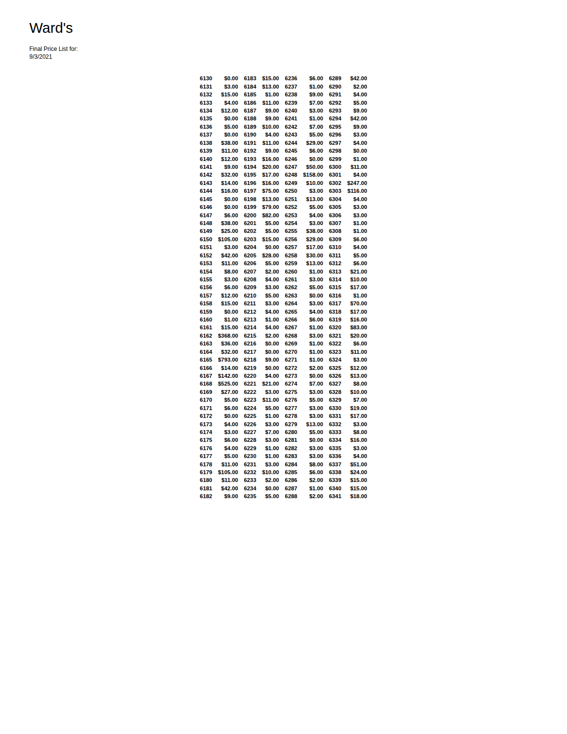Ward's
Final Price List for:
9/3/2021
| 6130 | $0.00 | 6183 | $15.00 | 6236 | $6.00 | 6289 | $42.00 |
| 6131 | $3.00 | 6184 | $13.00 | 6237 | $1.00 | 6290 | $2.00 |
| 6132 | $15.00 | 6185 | $1.00 | 6238 | $9.00 | 6291 | $4.00 |
| 6133 | $4.00 | 6186 | $11.00 | 6239 | $7.00 | 6292 | $5.00 |
| 6134 | $12.00 | 6187 | $9.00 | 6240 | $3.00 | 6293 | $9.00 |
| 6135 | $0.00 | 6188 | $9.00 | 6241 | $1.00 | 6294 | $42.00 |
| 6136 | $5.00 | 6189 | $10.00 | 6242 | $7.00 | 6295 | $9.00 |
| 6137 | $0.00 | 6190 | $4.00 | 6243 | $5.00 | 6296 | $3.00 |
| 6138 | $38.00 | 6191 | $11.00 | 6244 | $29.00 | 6297 | $4.00 |
| 6139 | $11.00 | 6192 | $9.00 | 6245 | $6.00 | 6298 | $0.00 |
| 6140 | $12.00 | 6193 | $16.00 | 6246 | $0.00 | 6299 | $1.00 |
| 6141 | $9.00 | 6194 | $20.00 | 6247 | $50.00 | 6300 | $11.00 |
| 6142 | $32.00 | 6195 | $17.00 | 6248 | $158.00 | 6301 | $4.00 |
| 6143 | $14.00 | 6196 | $16.00 | 6249 | $10.00 | 6302 | $247.00 |
| 6144 | $16.00 | 6197 | $75.00 | 6250 | $3.00 | 6303 | $116.00 |
| 6145 | $0.00 | 6198 | $13.00 | 6251 | $13.00 | 6304 | $4.00 |
| 6146 | $0.00 | 6199 | $79.00 | 6252 | $5.00 | 6305 | $3.00 |
| 6147 | $6.00 | 6200 | $82.00 | 6253 | $4.00 | 6306 | $3.00 |
| 6148 | $38.00 | 6201 | $5.00 | 6254 | $3.00 | 6307 | $1.00 |
| 6149 | $25.00 | 6202 | $5.00 | 6255 | $38.00 | 6308 | $1.00 |
| 6150 | $105.00 | 6203 | $15.00 | 6256 | $29.00 | 6309 | $6.00 |
| 6151 | $3.00 | 6204 | $0.00 | 6257 | $17.00 | 6310 | $4.00 |
| 6152 | $42.00 | 6205 | $28.00 | 6258 | $30.00 | 6311 | $5.00 |
| 6153 | $11.00 | 6206 | $5.00 | 6259 | $13.00 | 6312 | $6.00 |
| 6154 | $8.00 | 6207 | $2.00 | 6260 | $1.00 | 6313 | $21.00 |
| 6155 | $3.00 | 6208 | $4.00 | 6261 | $3.00 | 6314 | $10.00 |
| 6156 | $6.00 | 6209 | $3.00 | 6262 | $5.00 | 6315 | $17.00 |
| 6157 | $12.00 | 6210 | $5.00 | 6263 | $0.00 | 6316 | $1.00 |
| 6158 | $15.00 | 6211 | $3.00 | 6264 | $3.00 | 6317 | $70.00 |
| 6159 | $0.00 | 6212 | $4.00 | 6265 | $4.00 | 6318 | $17.00 |
| 6160 | $1.00 | 6213 | $1.00 | 6266 | $6.00 | 6319 | $16.00 |
| 6161 | $15.00 | 6214 | $4.00 | 6267 | $1.00 | 6320 | $83.00 |
| 6162 | $368.00 | 6215 | $2.00 | 6268 | $3.00 | 6321 | $20.00 |
| 6163 | $36.00 | 6216 | $0.00 | 6269 | $1.00 | 6322 | $6.00 |
| 6164 | $32.00 | 6217 | $0.00 | 6270 | $1.00 | 6323 | $11.00 |
| 6165 | $793.00 | 6218 | $9.00 | 6271 | $1.00 | 6324 | $3.00 |
| 6166 | $14.00 | 6219 | $0.00 | 6272 | $2.00 | 6325 | $12.00 |
| 6167 | $142.00 | 6220 | $4.00 | 6273 | $0.00 | 6326 | $13.00 |
| 6168 | $525.00 | 6221 | $21.00 | 6274 | $7.00 | 6327 | $8.00 |
| 6169 | $27.00 | 6222 | $3.00 | 6275 | $3.00 | 6328 | $10.00 |
| 6170 | $5.00 | 6223 | $11.00 | 6276 | $5.00 | 6329 | $7.00 |
| 6171 | $6.00 | 6224 | $5.00 | 6277 | $3.00 | 6330 | $19.00 |
| 6172 | $0.00 | 6225 | $1.00 | 6278 | $3.00 | 6331 | $17.00 |
| 6173 | $4.00 | 6226 | $3.00 | 6279 | $13.00 | 6332 | $3.00 |
| 6174 | $3.00 | 6227 | $7.00 | 6280 | $5.00 | 6333 | $8.00 |
| 6175 | $6.00 | 6228 | $3.00 | 6281 | $0.00 | 6334 | $16.00 |
| 6176 | $4.00 | 6229 | $1.00 | 6282 | $3.00 | 6335 | $3.00 |
| 6177 | $5.00 | 6230 | $1.00 | 6283 | $3.00 | 6336 | $4.00 |
| 6178 | $11.00 | 6231 | $3.00 | 6284 | $8.00 | 6337 | $51.00 |
| 6179 | $105.00 | 6232 | $10.00 | 6285 | $6.00 | 6338 | $24.00 |
| 6180 | $11.00 | 6233 | $2.00 | 6286 | $2.00 | 6339 | $15.00 |
| 6181 | $42.00 | 6234 | $0.00 | 6287 | $1.00 | 6340 | $15.00 |
| 6182 | $9.00 | 6235 | $5.00 | 6288 | $2.00 | 6341 | $18.00 |